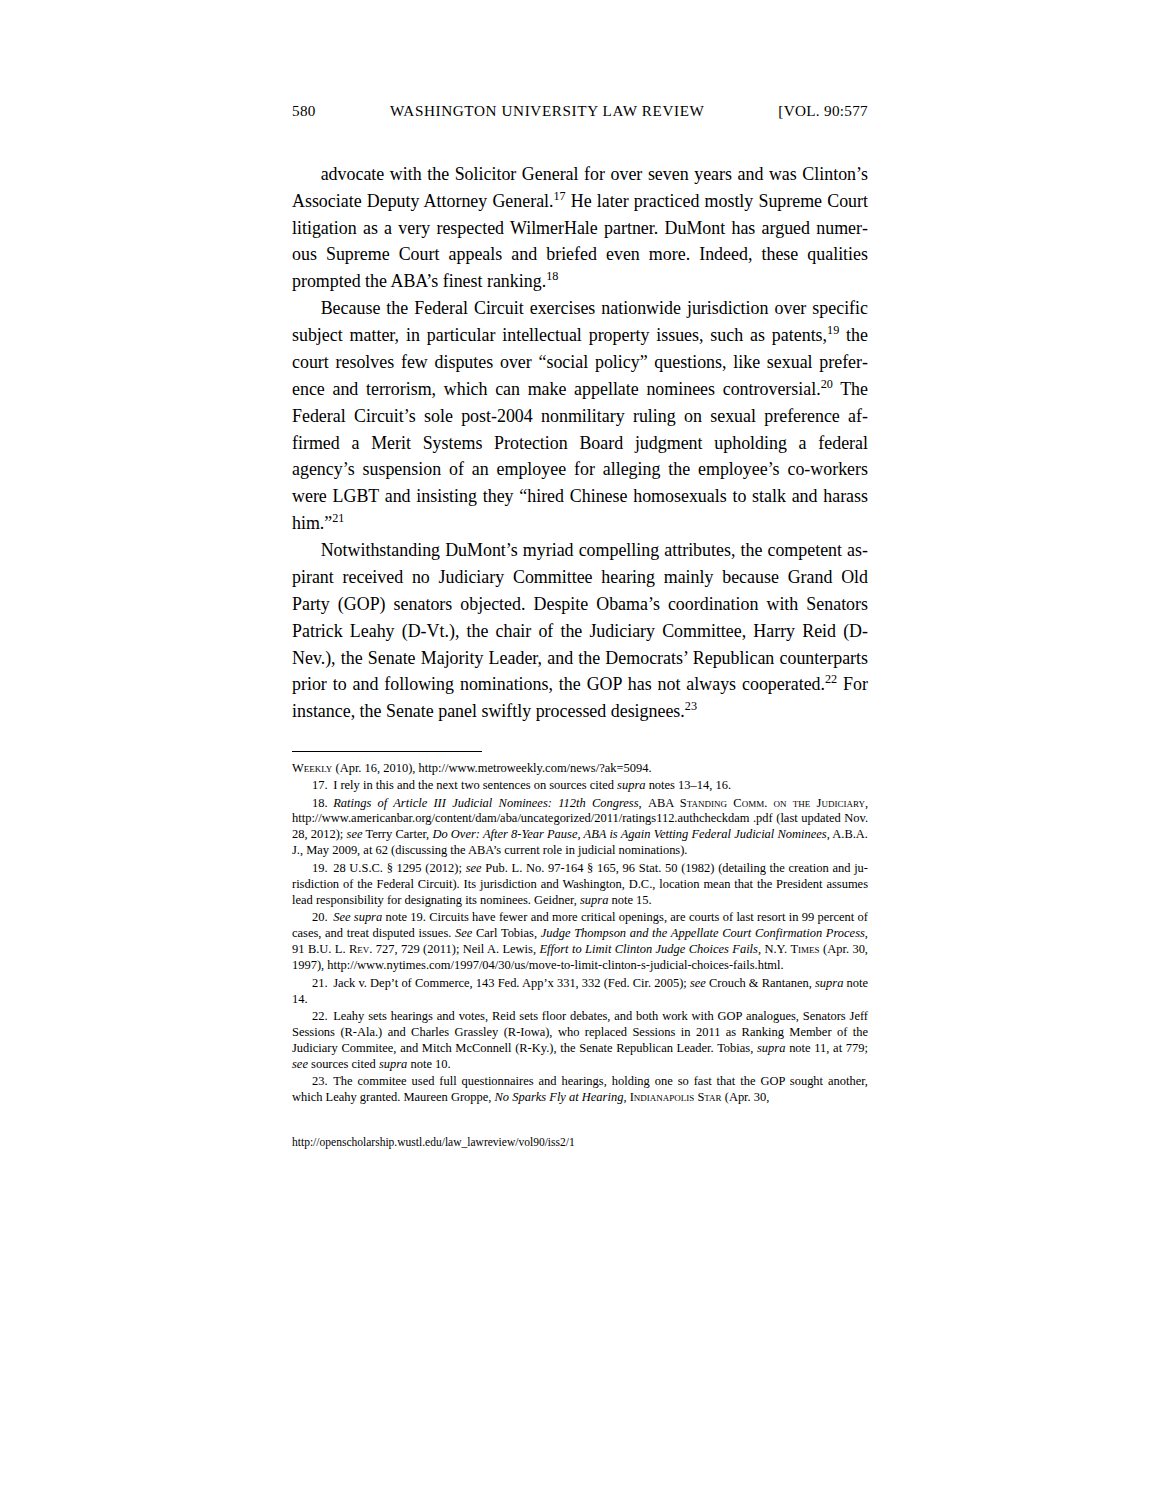580
Washington University Law Review
[VOL. 90:577
advocate with the Solicitor General for over seven years and was Clinton’s Associate Deputy Attorney General.17 He later practiced mostly Supreme Court litigation as a very respected WilmerHale partner. DuMont has argued numerous Supreme Court appeals and briefed even more. Indeed, these qualities prompted the ABA’s finest ranking.18
Because the Federal Circuit exercises nationwide jurisdiction over specific subject matter, in particular intellectual property issues, such as patents,19 the court resolves few disputes over “social policy” questions, like sexual preference and terrorism, which can make appellate nominees controversial.20 The Federal Circuit’s sole post-2004 nonmilitary ruling on sexual preference affirmed a Merit Systems Protection Board judgment upholding a federal agency’s suspension of an employee for alleging the employee’s co-workers were LGBT and insisting they “hired Chinese homosexuals to stalk and harass him.”21
Notwithstanding DuMont’s myriad compelling attributes, the competent aspirant received no Judiciary Committee hearing mainly because Grand Old Party (GOP) senators objected. Despite Obama’s coordination with Senators Patrick Leahy (D-Vt.), the chair of the Judiciary Committee, Harry Reid (D-Nev.), the Senate Majority Leader, and the Democrats’ Republican counterparts prior to and following nominations, the GOP has not always cooperated.22 For instance, the Senate panel swiftly processed designees.23
Weekly (Apr. 16, 2010), http://www.metroweekly.com/news/?ak=5094.
17. I rely in this and the next two sentences on sources cited supra notes 13–14, 16.
18. Ratings of Article III Judicial Nominees: 112th Congress, ABA Standing Comm. on the Judiciary, http://www.americanbar.org/content/dam/aba/uncategorized/2011/ratings112.authcheckdam .pdf (last updated Nov. 28, 2012); see Terry Carter, Do Over: After 8-Year Pause, ABA is Again Vetting Federal Judicial Nominees, A.B.A. J., May 2009, at 62 (discussing the ABA’s current role in judicial nominations).
19. 28 U.S.C. § 1295 (2012); see Pub. L. No. 97-164 § 165, 96 Stat. 50 (1982) (detailing the creation and jurisdiction of the Federal Circuit). Its jurisdiction and Washington, D.C., location mean that the President assumes lead responsibility for designating its nominees. Geidner, supra note 15.
20. See supra note 19. Circuits have fewer and more critical openings, are courts of last resort in 99 percent of cases, and treat disputed issues. See Carl Tobias, Judge Thompson and the Appellate Court Confirmation Process, 91 B.U. L. Rev. 727, 729 (2011); Neil A. Lewis, Effort to Limit Clinton Judge Choices Fails, N.Y. Times (Apr. 30, 1997), http://www.nytimes.com/1997/04/30/us/move-to-limit-clinton-s-judicial-choices-fails.html.
21. Jack v. Dep’t of Commerce, 143 Fed. App’x 331, 332 (Fed. Cir. 2005); see Crouch & Rantanen, supra note 14.
22. Leahy sets hearings and votes, Reid sets floor debates, and both work with GOP analogues, Senators Jeff Sessions (R-Ala.) and Charles Grassley (R-Iowa), who replaced Sessions in 2011 as Ranking Member of the Judiciary Commitee, and Mitch McConnell (R-Ky.), the Senate Republican Leader. Tobias, supra note 11, at 779; see sources cited supra note 10.
23. The commitee used full questionnaires and hearings, holding one so fast that the GOP sought another, which Leahy granted. Maureen Groppe, No Sparks Fly at Hearing, Indianapolis Star (Apr. 30,
http://openscholarship.wustl.edu/law_lawreview/vol90/iss2/1